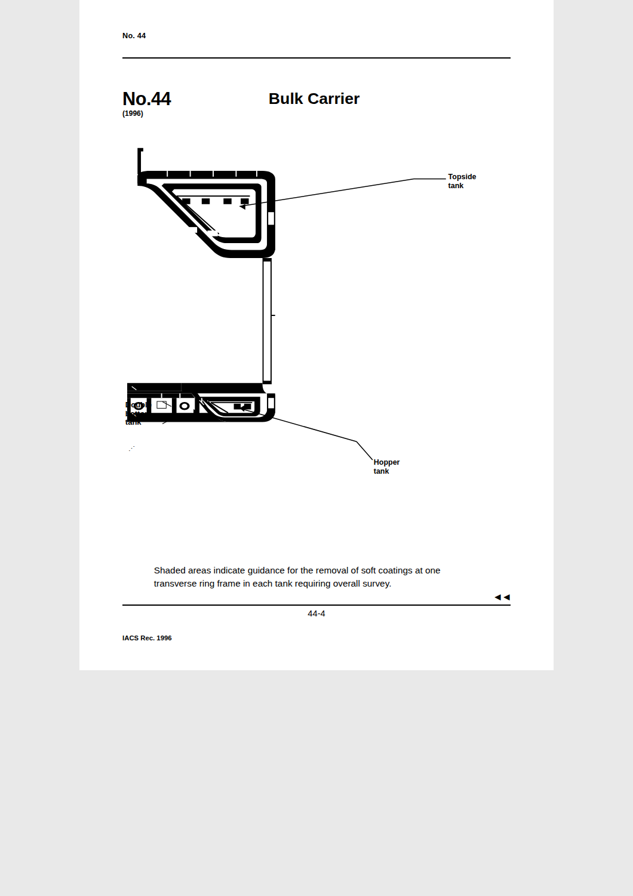No. 44
No.44
(1996)
Bulk Carrier
Topside tank Hopper tank
Double
bottom
tank
⋰
Shaded areas indicate guidance for the removal of soft coatings at one transverse ring frame in each tank requiring overall survey.
◄◄
44-4
IACS Rec. 1996